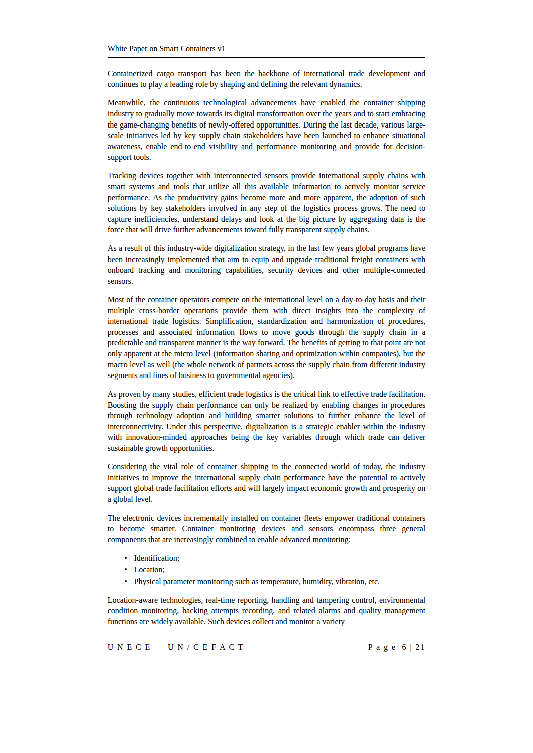White Paper on Smart Containers v1
Containerized cargo transport has been the backbone of international trade development and continues to play a leading role by shaping and defining the relevant dynamics.
Meanwhile, the continuous technological advancements have enabled the container shipping industry to gradually move towards its digital transformation over the years and to start embracing the game-changing benefits of newly-offered opportunities. During the last decade, various large-scale initiatives led by key supply chain stakeholders have been launched to enhance situational awareness, enable end-to-end visibility and performance monitoring and provide for decision-support tools.
Tracking devices together with interconnected sensors provide international supply chains with smart systems and tools that utilize all this available information to actively monitor service performance. As the productivity gains become more and more apparent, the adoption of such solutions by key stakeholders involved in any step of the logistics process grows. The need to capture inefficiencies, understand delays and look at the big picture by aggregating data is the force that will drive further advancements toward fully transparent supply chains.
As a result of this industry-wide digitalization strategy, in the last few years global programs have been increasingly implemented that aim to equip and upgrade traditional freight containers with onboard tracking and monitoring capabilities, security devices and other multiple-connected sensors.
Most of the container operators compete on the international level on a day-to-day basis and their multiple cross-border operations provide them with direct insights into the complexity of international trade logistics. Simplification, standardization and harmonization of procedures, processes and associated information flows to move goods through the supply chain in a predictable and transparent manner is the way forward. The benefits of getting to that point are not only apparent at the micro level (information sharing and optimization within companies), but the macro level as well (the whole network of partners across the supply chain from different industry segments and lines of business to governmental agencies).
As proven by many studies, efficient trade logistics is the critical link to effective trade facilitation. Boosting the supply chain performance can only be realized by enabling changes in procedures through technology adoption and building smarter solutions to further enhance the level of interconnectivity. Under this perspective, digitalization is a strategic enabler within the industry with innovation-minded approaches being the key variables through which trade can deliver sustainable growth opportunities.
Considering the vital role of container shipping in the connected world of today, the industry initiatives to improve the international supply chain performance have the potential to actively support global trade facilitation efforts and will largely impact economic growth and prosperity on a global level.
The electronic devices incrementally installed on container fleets empower traditional containers to become smarter. Container monitoring devices and sensors encompass three general components that are increasingly combined to enable advanced monitoring:
•Identification;
•Location;
•Physical parameter monitoring such as temperature, humidity, vibration, etc.
Location-aware technologies, real-time reporting, handling and tampering control, environmental condition monitoring, hacking attempts recording, and related alarms and quality management functions are widely available. Such devices collect and monitor a variety
U N E C E – U N / C E F A C T
P a g e 6 | 21